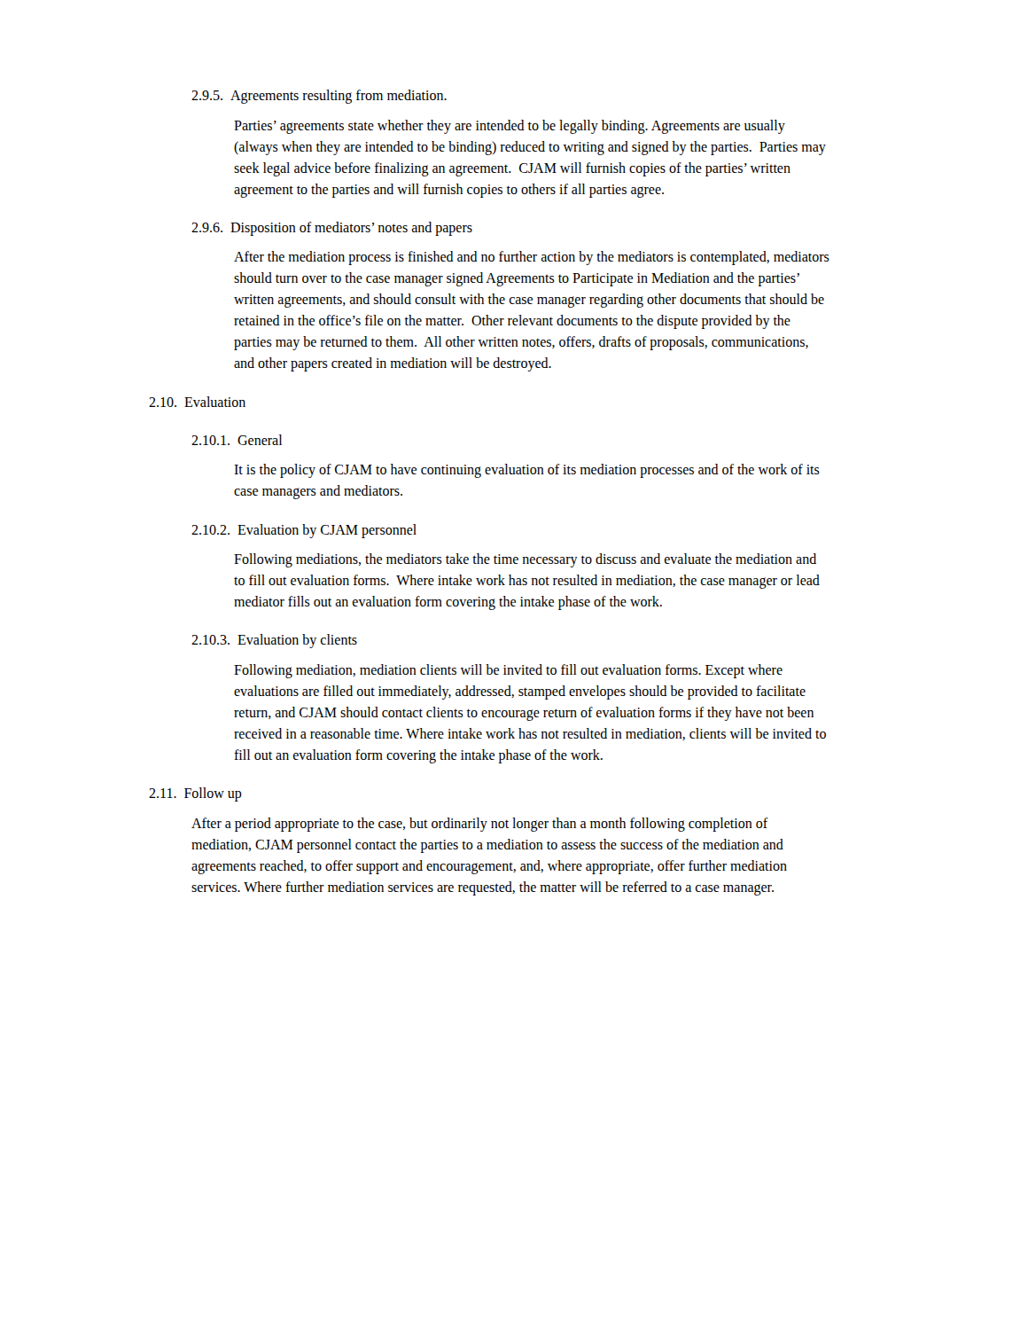2.9.5. Agreements resulting from mediation.
Parties’ agreements state whether they are intended to be legally binding. Agreements are usually (always when they are intended to be binding) reduced to writing and signed by the parties. Parties may seek legal advice before finalizing an agreement. CJAM will furnish copies of the parties’ written agreement to the parties and will furnish copies to others if all parties agree.
2.9.6. Disposition of mediators’ notes and papers
After the mediation process is finished and no further action by the mediators is contemplated, mediators should turn over to the case manager signed Agreements to Participate in Mediation and the parties’ written agreements, and should consult with the case manager regarding other documents that should be retained in the office’s file on the matter. Other relevant documents to the dispute provided by the parties may be returned to them. All other written notes, offers, drafts of proposals, communications, and other papers created in mediation will be destroyed.
2.10. Evaluation
2.10.1. General
It is the policy of CJAM to have continuing evaluation of its mediation processes and of the work of its case managers and mediators.
2.10.2. Evaluation by CJAM personnel
Following mediations, the mediators take the time necessary to discuss and evaluate the mediation and to fill out evaluation forms. Where intake work has not resulted in mediation, the case manager or lead mediator fills out an evaluation form covering the intake phase of the work.
2.10.3. Evaluation by clients
Following mediation, mediation clients will be invited to fill out evaluation forms. Except where evaluations are filled out immediately, addressed, stamped envelopes should be provided to facilitate return, and CJAM should contact clients to encourage return of evaluation forms if they have not been received in a reasonable time. Where intake work has not resulted in mediation, clients will be invited to fill out an evaluation form covering the intake phase of the work.
2.11. Follow up
After a period appropriate to the case, but ordinarily not longer than a month following completion of mediation, CJAM personnel contact the parties to a mediation to assess the success of the mediation and agreements reached, to offer support and encouragement, and, where appropriate, offer further mediation services. Where further mediation services are requested, the matter will be referred to a case manager.